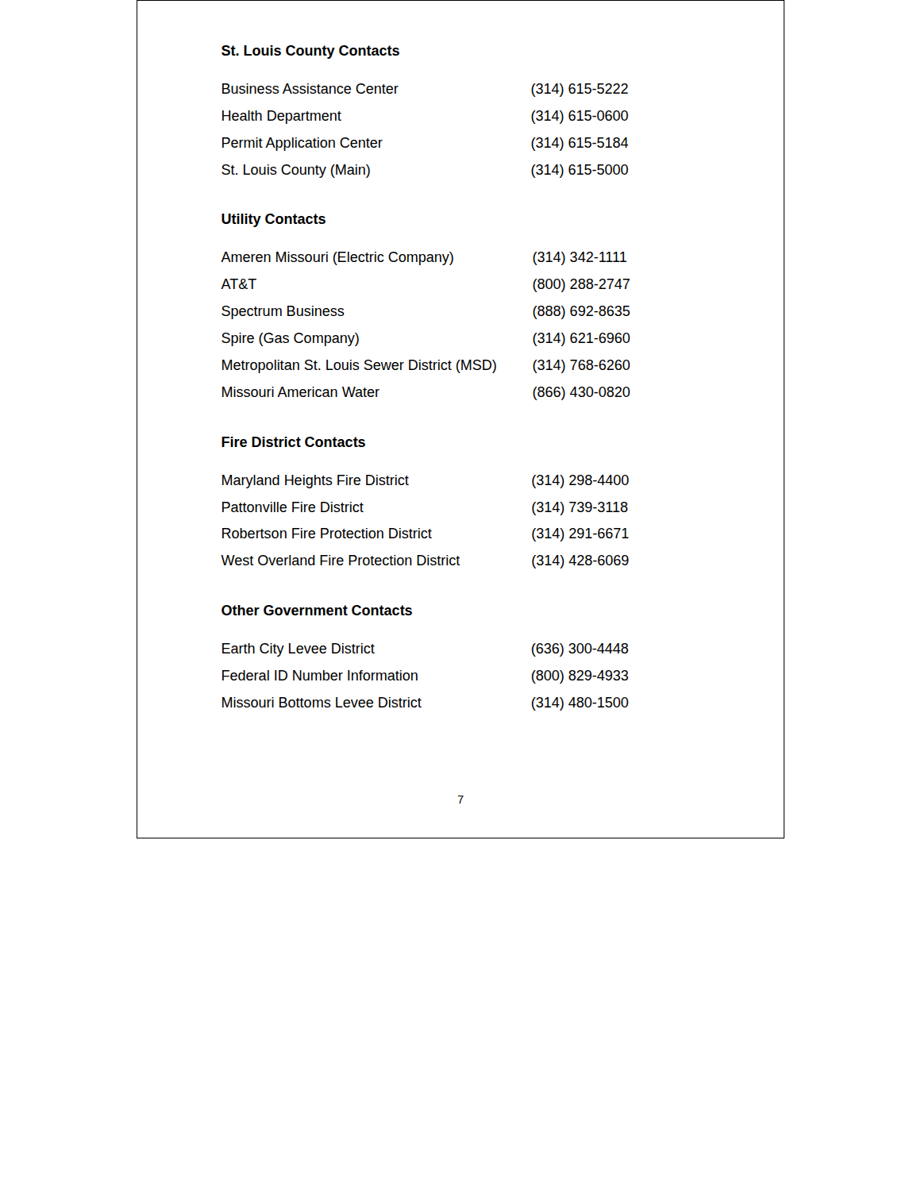St. Louis County Contacts
| Business Assistance Center | (314) 615-5222 |
| Health Department | (314) 615-0600 |
| Permit Application Center | (314) 615-5184 |
| St. Louis County (Main) | (314) 615-5000 |
Utility Contacts
| Ameren Missouri (Electric Company) | (314) 342-1111 |
| AT&T | (800) 288-2747 |
| Spectrum Business | (888) 692-8635 |
| Spire (Gas Company) | (314) 621-6960 |
| Metropolitan St. Louis Sewer District (MSD) | (314) 768-6260 |
| Missouri American Water | (866) 430-0820 |
Fire District Contacts
| Maryland Heights Fire District | (314) 298-4400 |
| Pattonville Fire District | (314) 739-3118 |
| Robertson Fire Protection District | (314) 291-6671 |
| West Overland Fire Protection District | (314) 428-6069 |
Other Government Contacts
| Earth City Levee District | (636) 300-4448 |
| Federal ID Number Information | (800) 829-4933 |
| Missouri Bottoms Levee District | (314) 480-1500 |
7